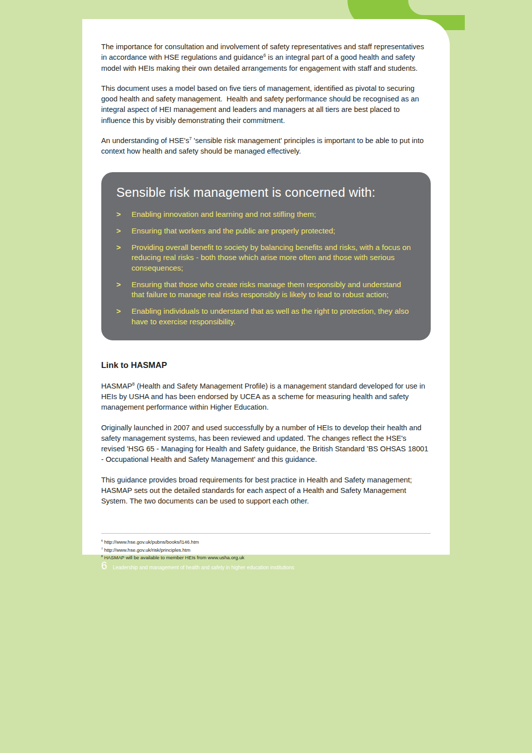The importance for consultation and involvement of safety representatives and staff representatives in accordance with HSE regulations and guidance6 is an integral part of a good health and safety model with HEIs making their own detailed arrangements for engagement with staff and students.
This document uses a model based on five tiers of management, identified as pivotal to securing good health and safety management. Health and safety performance should be recognised as an integral aspect of HEI management and leaders and managers at all tiers are best placed to influence this by visibly demonstrating their commitment.
An understanding of HSE's7 'sensible risk management' principles is important to be able to put into context how health and safety should be managed effectively.
Sensible risk management is concerned with:
Enabling innovation and learning and not stifling them;
Ensuring that workers and the public are properly protected;
Providing overall benefit to society by balancing benefits and risks, with a focus on reducing real risks - both those which arise more often and those with serious consequences;
Ensuring that those who create risks manage them responsibly and understand that failure to manage real risks responsibly is likely to lead to robust action;
Enabling individuals to understand that as well as the right to protection, they also have to exercise responsibility.
Link to HASMAP
HASMAP8 (Health and Safety Management Profile) is a management standard developed for use in HEIs by USHA and has been endorsed by UCEA as a scheme for measuring health and safety management performance within Higher Education.
Originally launched in 2007 and used successfully by a number of HEIs to develop their health and safety management systems, has been reviewed and updated. The changes reflect the HSE's revised 'HSG 65 - Managing for Health and Safety guidance, the British Standard 'BS OHSAS 18001 - Occupational Health and Safety Management' and this guidance.
This guidance provides broad requirements for best practice in Health and Safety management; HASMAP sets out the detailed standards for each aspect of a Health and Safety Management System. The two documents can be used to support each other.
6 http://www.hse.gov.uk/pubns/books/l146.htm
7 http://www.hse.gov.uk/risk/principles.htm
8 HASMAP will be available to member HEIs from www.usha.org.uk
6 Leadership and management of health and safety in higher education institutions